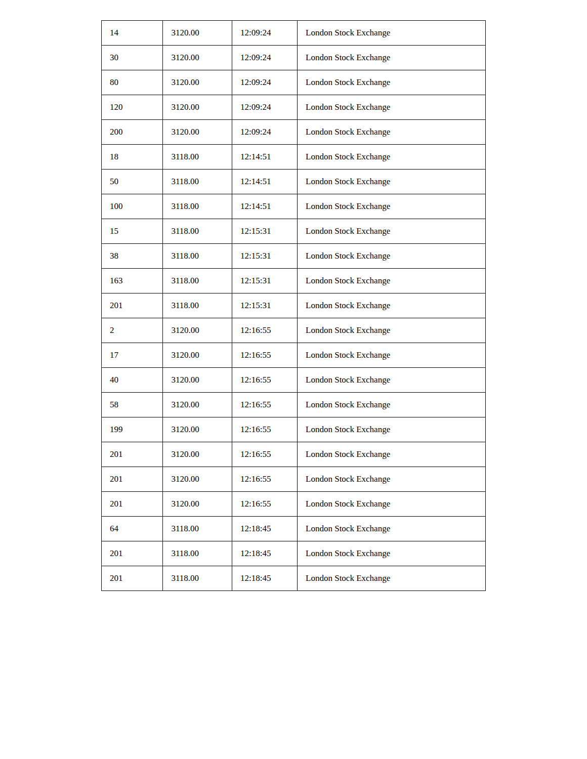| 14 | 3120.00 | 12:09:24 | London Stock Exchange |
| 30 | 3120.00 | 12:09:24 | London Stock Exchange |
| 80 | 3120.00 | 12:09:24 | London Stock Exchange |
| 120 | 3120.00 | 12:09:24 | London Stock Exchange |
| 200 | 3120.00 | 12:09:24 | London Stock Exchange |
| 18 | 3118.00 | 12:14:51 | London Stock Exchange |
| 50 | 3118.00 | 12:14:51 | London Stock Exchange |
| 100 | 3118.00 | 12:14:51 | London Stock Exchange |
| 15 | 3118.00 | 12:15:31 | London Stock Exchange |
| 38 | 3118.00 | 12:15:31 | London Stock Exchange |
| 163 | 3118.00 | 12:15:31 | London Stock Exchange |
| 201 | 3118.00 | 12:15:31 | London Stock Exchange |
| 2 | 3120.00 | 12:16:55 | London Stock Exchange |
| 17 | 3120.00 | 12:16:55 | London Stock Exchange |
| 40 | 3120.00 | 12:16:55 | London Stock Exchange |
| 58 | 3120.00 | 12:16:55 | London Stock Exchange |
| 199 | 3120.00 | 12:16:55 | London Stock Exchange |
| 201 | 3120.00 | 12:16:55 | London Stock Exchange |
| 201 | 3120.00 | 12:16:55 | London Stock Exchange |
| 201 | 3120.00 | 12:16:55 | London Stock Exchange |
| 64 | 3118.00 | 12:18:45 | London Stock Exchange |
| 201 | 3118.00 | 12:18:45 | London Stock Exchange |
| 201 | 3118.00 | 12:18:45 | London Stock Exchange |